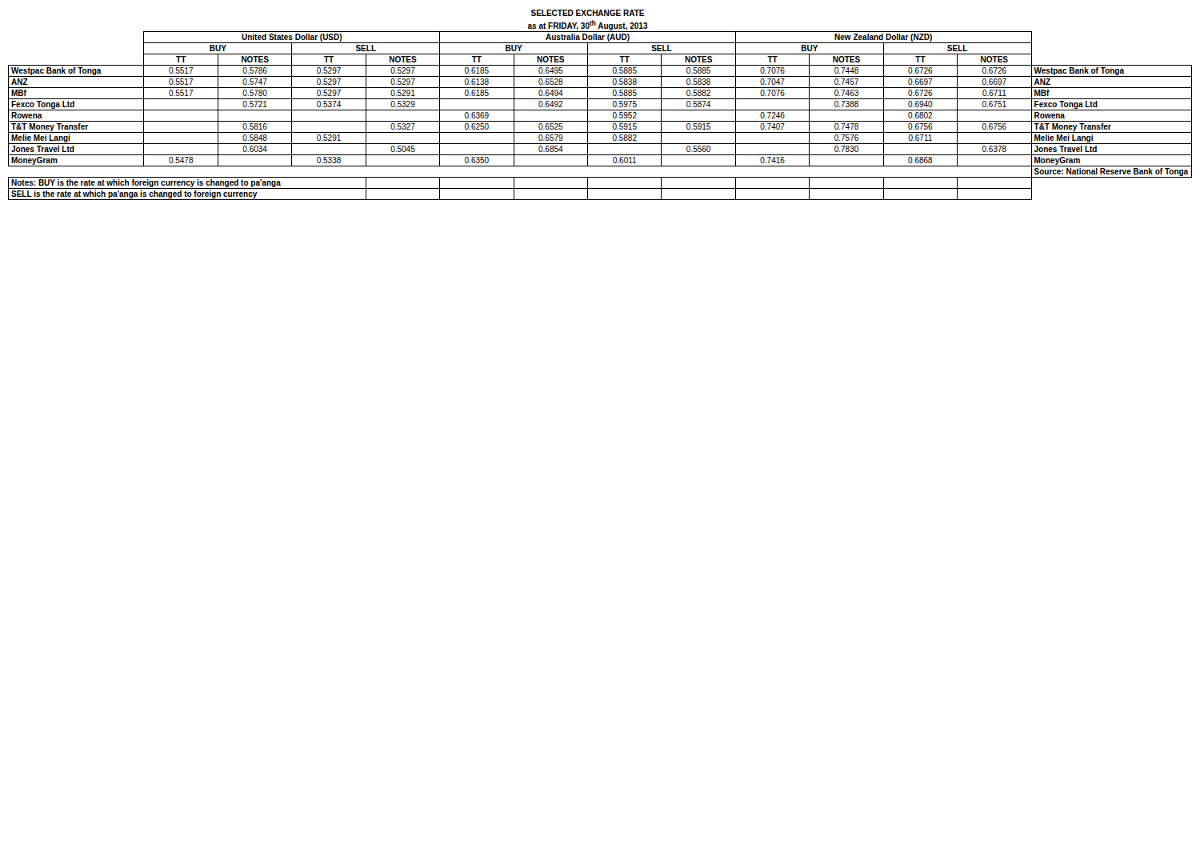| | SELECTED EXCHANGE RATE | |
| | as at FRIDAY, 30 th August, 2013 | |
| | United States Dollar (USD) | Australia Dollar (AUD) | New Zealand Dollar (NZD) | |
| | BUY | SELL | BUY | SELL | BUY | SELL | |
| | TT | NOTES | TT | NOTES | TT | NOTES | TT | NOTES | TT | NOTES | TT | NOTES | |
| Westpac Bank of Tonga | 0.5517 | 0.5786 | 0.5297 | 0.5297 | 0.6185 | 0.6495 | 0.5885 | 0.5885 | 0.7076 | 0.7448 | 0.6726 | 0.6726 | Westpac Bank of Tonga |
| ANZ | 0.5517 | 0.5747 | 0.5297 | 0.5297 | 0.6138 | 0.6528 | 0.5838 | 0.5838 | 0.7047 | 0.7457 | 0.6697 | 0.6697 | ANZ |
| MBf | 0.5517 | 0.5780 | 0.5297 | 0.5291 | 0.6185 | 0.6494 | 0.5885 | 0.5882 | 0.7076 | 0.7463 | 0.6726 | 0.6711 | MBf |
| Fexco Tonga Ltd | | 0.5721 | 0.5374 | 0.5329 | | 0.6492 | 0.5975 | 0.5874 | | 0.7388 | 0.6940 | 0.6751 | Fexco Tonga Ltd |
| Rowena | | | | | 0.6369 | | 0.5952 | | 0.7246 | | 0.6802 | | Rowena |
| T&T Money Transfer | | 0.5816 | | 0.5327 | 0.6250 | 0.6525 | 0.5915 | 0.5915 | 0.7407 | 0.7478 | 0.6756 | 0.6756 | T&T Money Transfer |
| Melie Mei Langi | | 0.5848 | 0.5291 | | | 0.6579 | 0.5882 | | | 0.7576 | 0.6711 | | Melie Mei Langi |
| Jones Travel Ltd | | 0.6034 | | 0.5045 | | 0.6854 | | 0.5560 | | 0.7830 | | 0.6378 | Jones Travel Ltd |
| MoneyGram | 0.5478 | | 0.5338 | | 0.6350 | | 0.6011 | | 0.7416 | | 0.6868 | | MoneyGram |
| | | | | | | | | | | | | | Source: National Reserve Bank of Tonga |
| Notes: BUY is the rate at which foreign currency is changed to pa'anga | | | | | | | | | | |
| SELL is the rate at which pa'anga is changed to foreign currency | | | | | | | | | | |